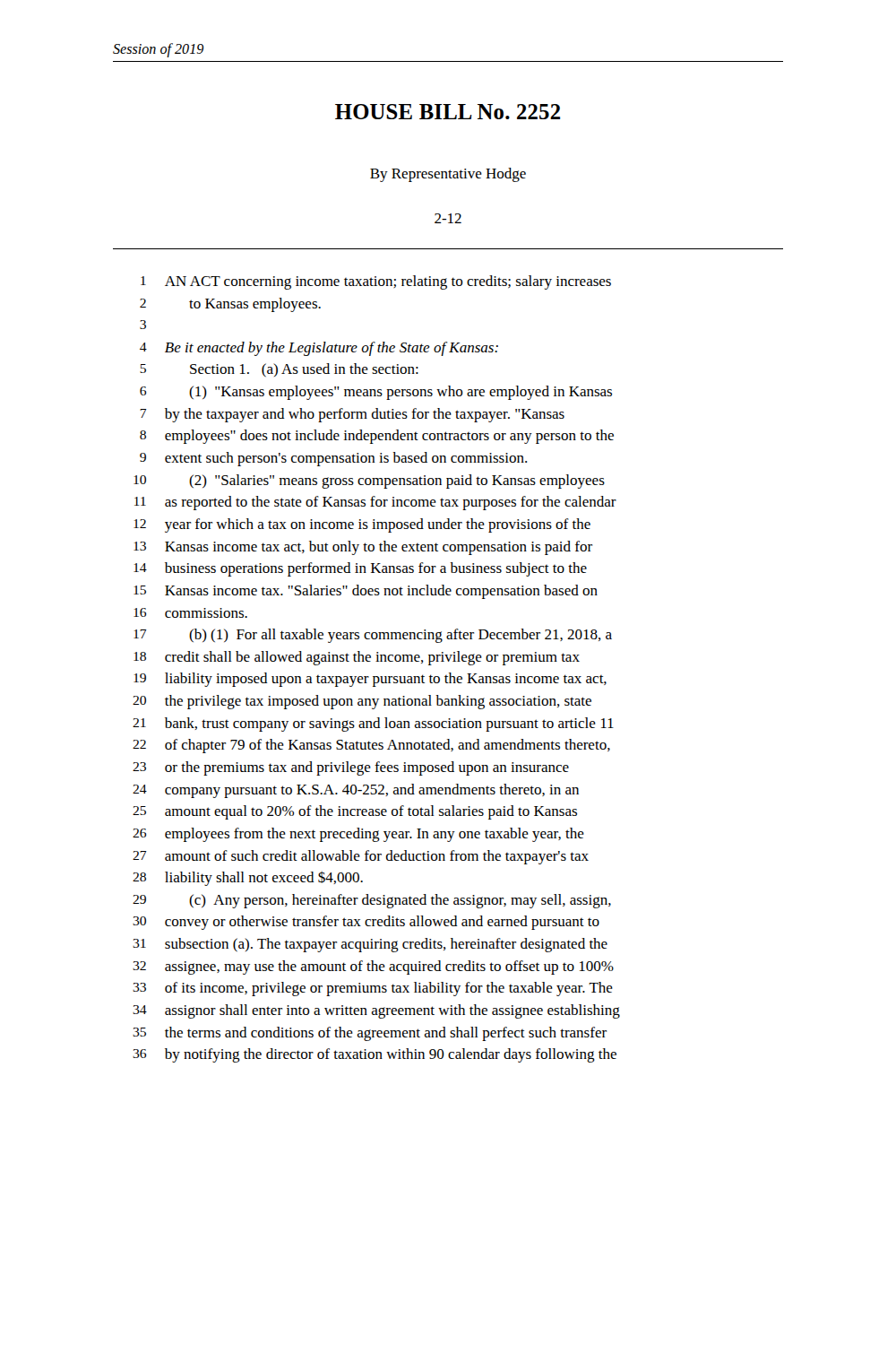Session of 2019
HOUSE BILL No. 2252
By Representative Hodge
2-12
AN ACT concerning income taxation; relating to credits; salary increases
to Kansas employees.
Be it enacted by the Legislature of the State of Kansas:
Section 1. (a) As used in the section:
(1) "Kansas employees" means persons who are employed in Kansas
by the taxpayer and who perform duties for the taxpayer. "Kansas
employees" does not include independent contractors or any person to the
extent such person's compensation is based on commission.
(2) "Salaries" means gross compensation paid to Kansas employees
as reported to the state of Kansas for income tax purposes for the calendar
year for which a tax on income is imposed under the provisions of the
Kansas income tax act, but only to the extent compensation is paid for
business operations performed in Kansas for a business subject to the
Kansas income tax. "Salaries" does not include compensation based on
commissions.
(b) (1) For all taxable years commencing after December 21, 2018, a
credit shall be allowed against the income, privilege or premium tax
liability imposed upon a taxpayer pursuant to the Kansas income tax act,
the privilege tax imposed upon any national banking association, state
bank, trust company or savings and loan association pursuant to article 11
of chapter 79 of the Kansas Statutes Annotated, and amendments thereto,
or the premiums tax and privilege fees imposed upon an insurance
company pursuant to K.S.A. 40-252, and amendments thereto, in an
amount equal to 20% of the increase of total salaries paid to Kansas
employees from the next preceding year. In any one taxable year, the
amount of such credit allowable for deduction from the taxpayer's tax
liability shall not exceed $4,000.
(c) Any person, hereinafter designated the assignor, may sell, assign,
convey or otherwise transfer tax credits allowed and earned pursuant to
subsection (a). The taxpayer acquiring credits, hereinafter designated the
assignee, may use the amount of the acquired credits to offset up to 100%
of its income, privilege or premiums tax liability for the taxable year. The
assignor shall enter into a written agreement with the assignee establishing
the terms and conditions of the agreement and shall perfect such transfer
by notifying the director of taxation within 90 calendar days following the